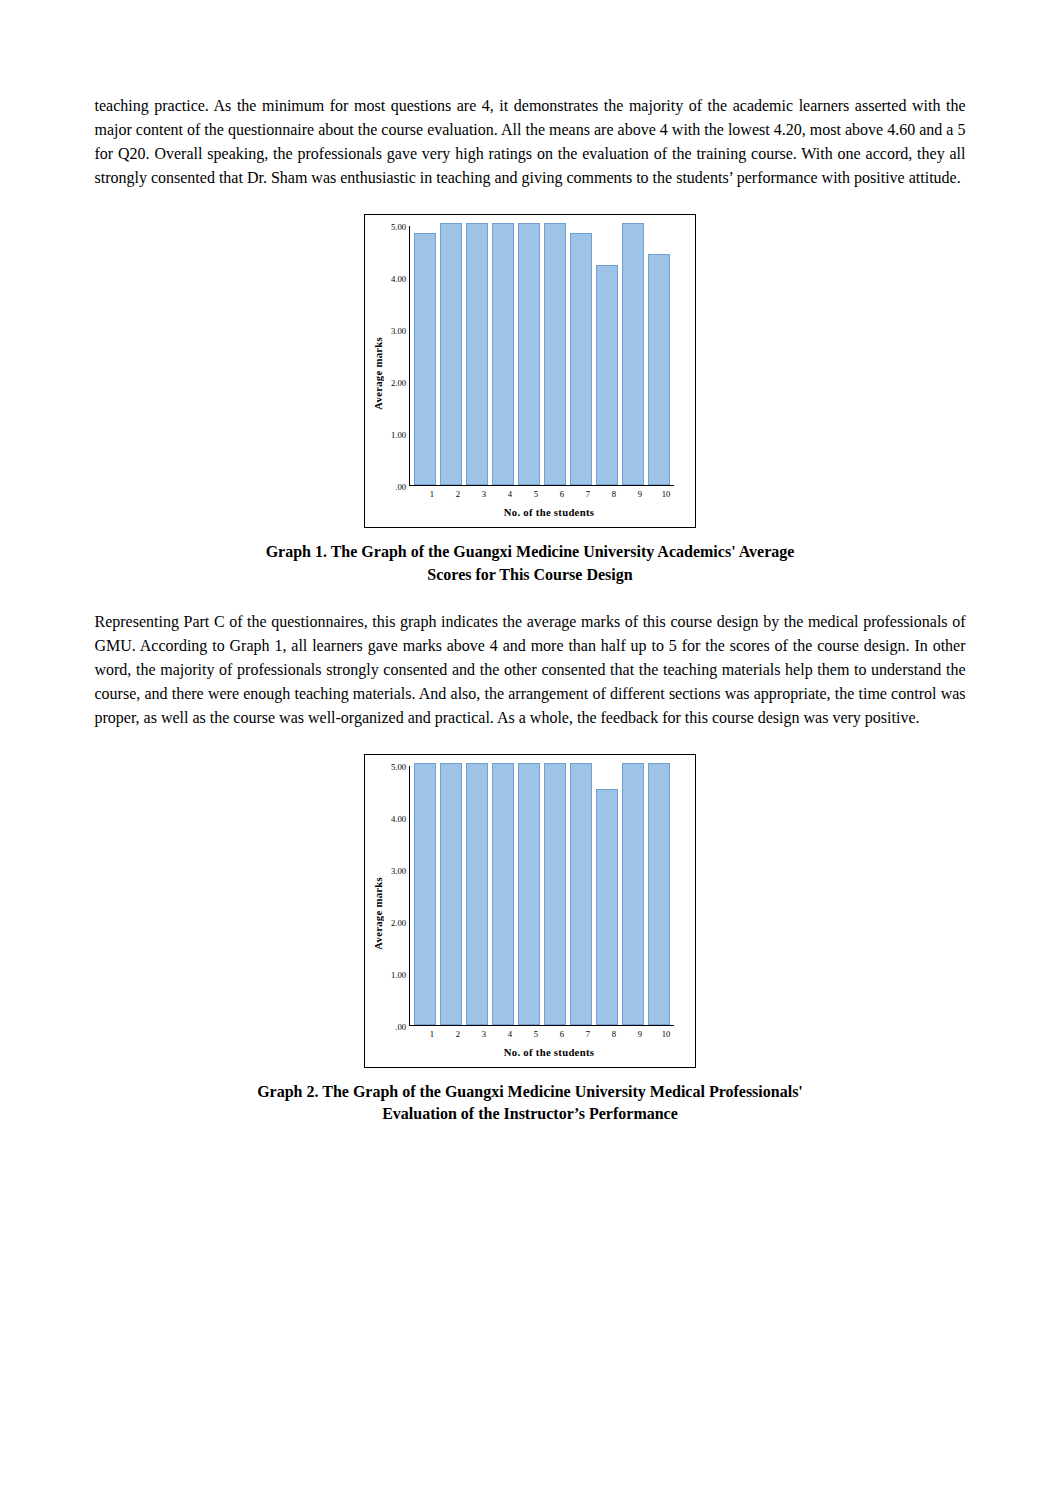teaching practice. As the minimum for most questions are 4, it demonstrates the majority of the academic learners asserted with the major content of the questionnaire about the course evaluation. All the means are above 4 with the lowest 4.20, most above 4.60 and a 5 for Q20. Overall speaking, the professionals gave very high ratings on the evaluation of the training course. With one accord, they all strongly consented that Dr. Sham was enthusiastic in teaching and giving comments to the students’ performance with positive attitude.
Average marks
5.00 4.00 3.00 2.00 1.00 .00
12345678910
No. of the students
Graph 1. The Graph of the Guangxi Medicine University Academics' Average
Scores for This Course Design
Representing Part C of the questionnaires, this graph indicates the average marks of this course design by the medical professionals of GMU. According to Graph 1, all learners gave marks above 4 and more than half up to 5 for the scores of the course design. In other word, the majority of professionals strongly consented and the other consented that the teaching materials help them to understand the course, and there were enough teaching materials. And also, the arrangement of different sections was appropriate, the time control was proper, as well as the course was well-organized and practical. As a whole, the feedback for this course design was very positive.
Average marks
5.00 4.00 3.00 2.00 1.00 .00
12345678910
No. of the students
Graph 2. The Graph of the Guangxi Medicine University Medical Professionals'
Evaluation of the Instructor’s Performance